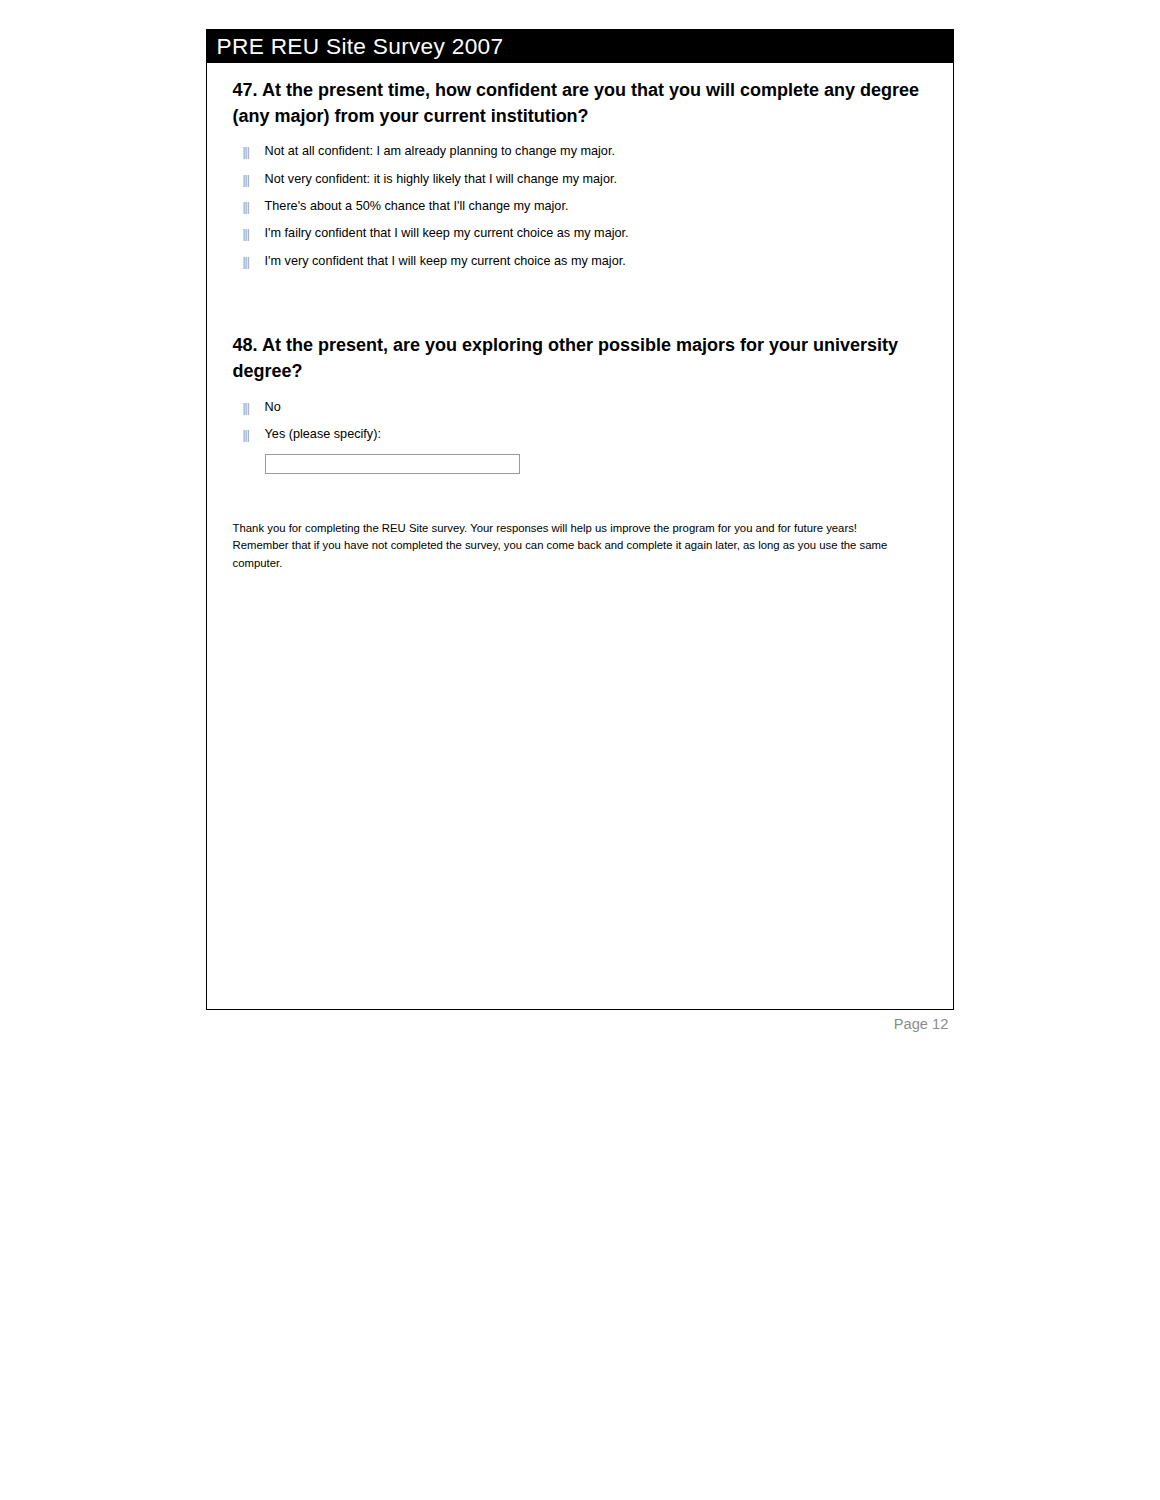PRE REU Site Survey 2007
47. At the present time, how confident are you that you will complete any degree (any major) from your current institution?
|||Not at all confident: I am already planning to change my major.
|||Not very confident: it is highly likely that I will change my major.
|||There's about a 50% chance that I'll change my major.
|||I'm failry confident that I will keep my current choice as my major.
|||I'm very confident that I will keep my current choice as my major.
48. At the present, are you exploring other possible majors for your university degree?
|||No
|||Yes (please specify):
Thank you for completing the REU Site survey. Your responses will help us improve the program for you and for future years! Remember that if you have not completed the survey, you can come back and complete it again later, as long as you use the same computer.
Page 12